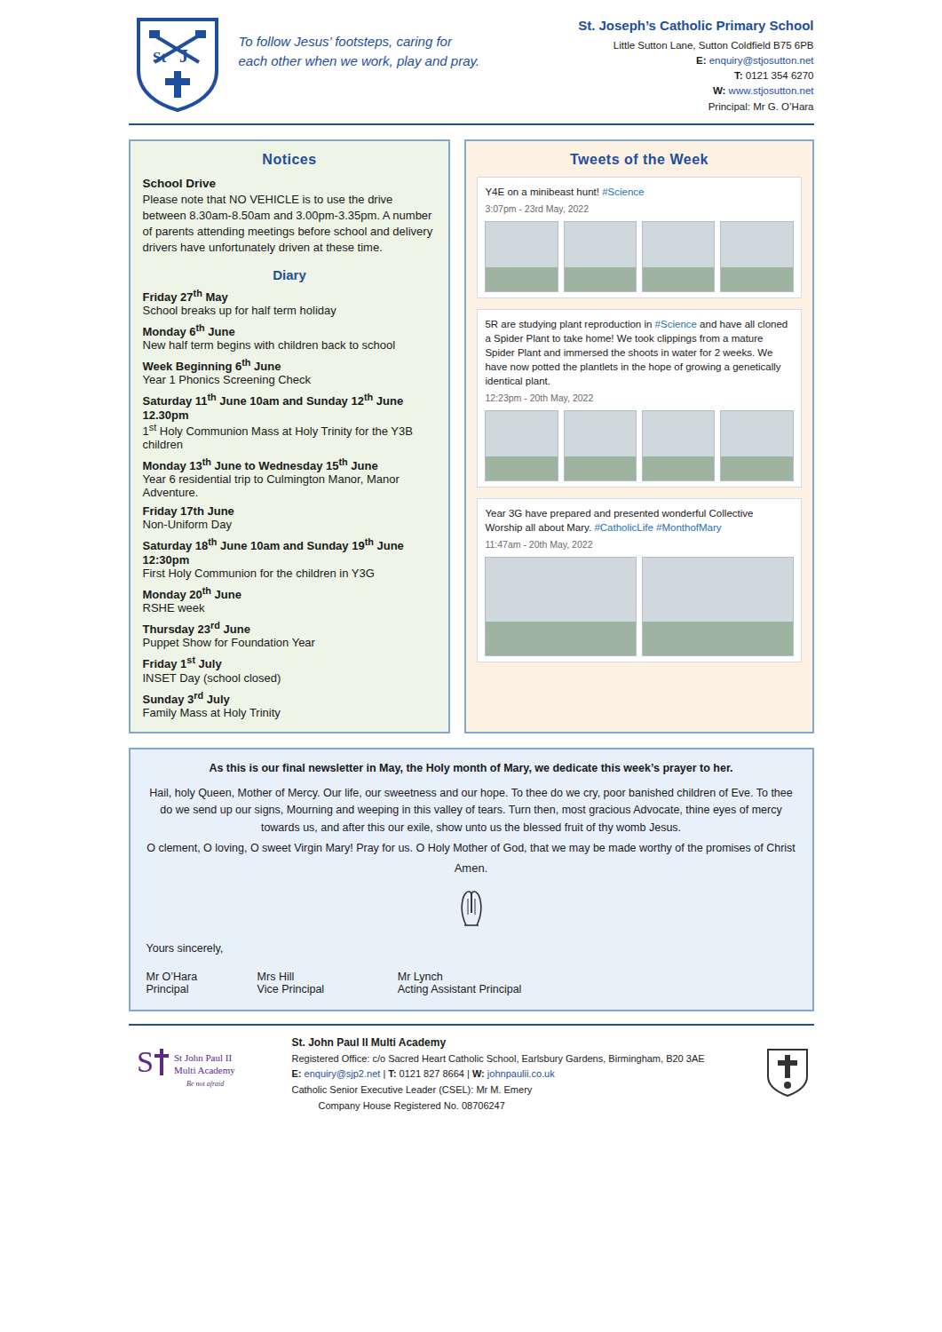St J
To follow Jesus’ footsteps, caring for
each other when we work, play and pray.
St. Joseph’s Catholic Primary School
Little Sutton Lane, Sutton Coldfield B75 6PB
E: enquiry@stjosutton.net
T: 0121 354 6270
W: www.stjosutton.net
Principal: Mr G. O’Hara
Notices
School Drive
Please note that NO VEHICLE is to use the drive between 8.30am-8.50am and 3.00pm-3.35pm. A number of parents attending meetings before school and delivery drivers have unfortunately driven at these time.
Diary
Friday 27th May
School breaks up for half term holiday
Monday 6th June
New half term begins with children back to school
Week Beginning 6th June
Year 1 Phonics Screening Check
Saturday 11th June 10am and Sunday 12th June 12.30pm
1st Holy Communion Mass at Holy Trinity for the Y3B children
Monday 13th June to Wednesday 15th June
Year 6 residential trip to Culmington Manor, Manor Adventure.
Friday 17th June
Non-Uniform Day
Saturday 18th June 10am and Sunday 19th June 12:30pm
First Holy Communion for the children in Y3G
Monday 20th June
RSHE week
Thursday 23rd June
Puppet Show for Foundation Year
Friday 1st July
INSET Day (school closed)
Sunday 3rd July
Family Mass at Holy Trinity
Tweets of the Week
Y4E on a minibeast hunt! #Science
3:07pm - 23rd May, 2022
5R are studying plant reproduction in #Science and have all cloned a Spider Plant to take home! We took clippings from a mature Spider Plant and immersed the shoots in water for 2 weeks. We have now potted the plantlets in the hope of growing a genetically identical plant.
12:23pm - 20th May, 2022
Year 3G have prepared and presented wonderful Collective Worship all about Mary. #CatholicLife #MonthofMary
11:47am - 20th May, 2022
As this is our final newsletter in May, the Holy month of Mary, we dedicate this week’s prayer to her.
Hail, holy Queen, Mother of Mercy. Our life, our sweetness and our hope. To thee do we cry, poor banished children of Eve. To thee do we send up our signs, Mourning and weeping in this valley of tears. Turn then, most gracious Advocate, thine eyes of mercy towards us, and after this our exile, show unto us the blessed fruit of thy womb Jesus.
O clement, O loving, O sweet Virgin Mary! Pray for us. O Holy Mother of God, that we may be made worthy of the promises of Christ
Amen.
Yours sincerely,
| Mr O’Hara | Mrs Hill | Mr Lynch |
| Principal | Vice Principal | Acting Assistant Principal |
S St John Paul II Multi Academy Be not afraid
St. John Paul II Multi Academy
Registered Office: c/o Sacred Heart Catholic School, Earlsbury Gardens, Birmingham, B20 3AE
E: enquiry@sjp2.net | T: 0121 827 8664 | W: johnpaulii.co.uk
Catholic Senior Executive Leader (CSEL): Mr M. Emery Company House Registered No. 08706247